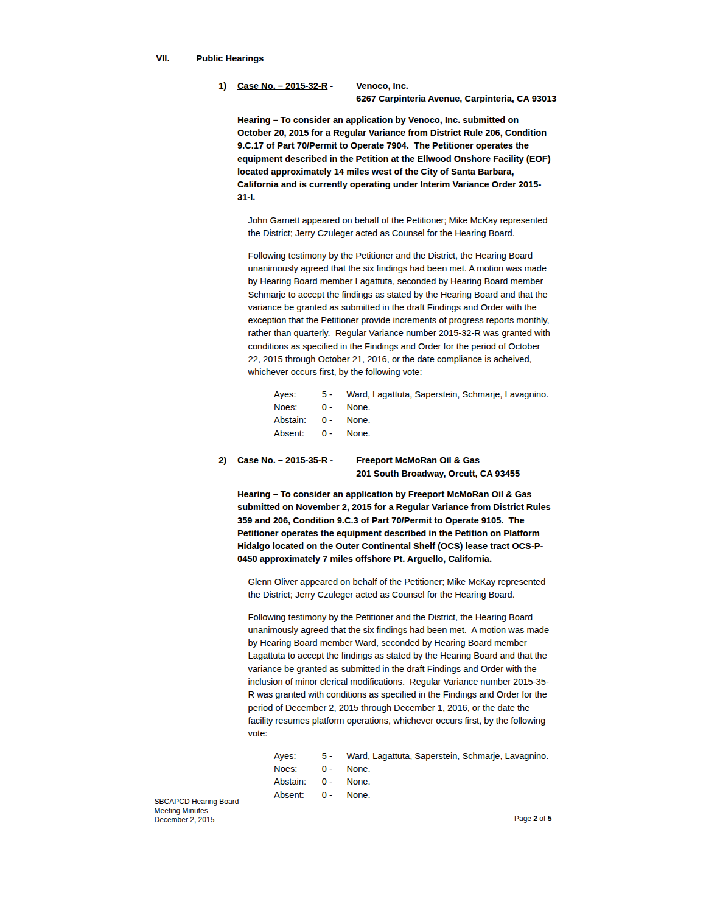VII.
Public Hearings
1)
Case No. – 2015-32-R -
Venoco, Inc.
6267 Carpinteria Avenue, Carpinteria, CA 93013
Hearing – To consider an application by Venoco, Inc. submitted on October 20, 2015 for a Regular Variance from District Rule 206, Condition 9.C.17 of Part 70/Permit to Operate 7904. The Petitioner operates the equipment described in the Petition at the Ellwood Onshore Facility (EOF) located approximately 14 miles west of the City of Santa Barbara, California and is currently operating under Interim Variance Order 2015-31-I.
John Garnett appeared on behalf of the Petitioner; Mike McKay represented the District; Jerry Czuleger acted as Counsel for the Hearing Board.
Following testimony by the Petitioner and the District, the Hearing Board unanimously agreed that the six findings had been met. A motion was made by Hearing Board member Lagattuta, seconded by Hearing Board member Schmarje to accept the findings as stated by the Hearing Board and that the variance be granted as submitted in the draft Findings and Order with the exception that the Petitioner provide increments of progress reports monthly, rather than quarterly. Regular Variance number 2015-32-R was granted with conditions as specified in the Findings and Order for the period of October 22, 2015 through October 21, 2016, or the date compliance is acheived, whichever occurs first, by the following vote:
| Ayes: | 5 - | Ward, Lagattuta, Saperstein, Schmarje, Lavagnino. |
| Noes: | 0 - | None. |
| Abstain: | 0 - | None. |
| Absent: | 0 - | None. |
2)
Case No. – 2015-35-R -
Freeport McMoRan Oil & Gas
201 South Broadway, Orcutt, CA 93455
Hearing – To consider an application by Freeport McMoRan Oil & Gas submitted on November 2, 2015 for a Regular Variance from District Rules 359 and 206, Condition 9.C.3 of Part 70/Permit to Operate 9105. The Petitioner operates the equipment described in the Petition on Platform Hidalgo located on the Outer Continental Shelf (OCS) lease tract OCS-P-0450 approximately 7 miles offshore Pt. Arguello, California.
Glenn Oliver appeared on behalf of the Petitioner; Mike McKay represented the District; Jerry Czuleger acted as Counsel for the Hearing Board.
Following testimony by the Petitioner and the District, the Hearing Board unanimously agreed that the six findings had been met. A motion was made by Hearing Board member Ward, seconded by Hearing Board member Lagattuta to accept the findings as stated by the Hearing Board and that the variance be granted as submitted in the draft Findings and Order with the inclusion of minor clerical modifications. Regular Variance number 2015-35-R was granted with conditions as specified in the Findings and Order for the period of December 2, 2015 through December 1, 2016, or the date the facility resumes platform operations, whichever occurs first, by the following vote:
| Ayes: | 5 - | Ward, Lagattuta, Saperstein, Schmarje, Lavagnino. |
| Noes: | 0 - | None. |
| Abstain: | 0 - | None. |
| Absent: | 0 - | None. |
SBCAPCD Hearing Board
Meeting Minutes
December 2, 2015
Page 2 of 5